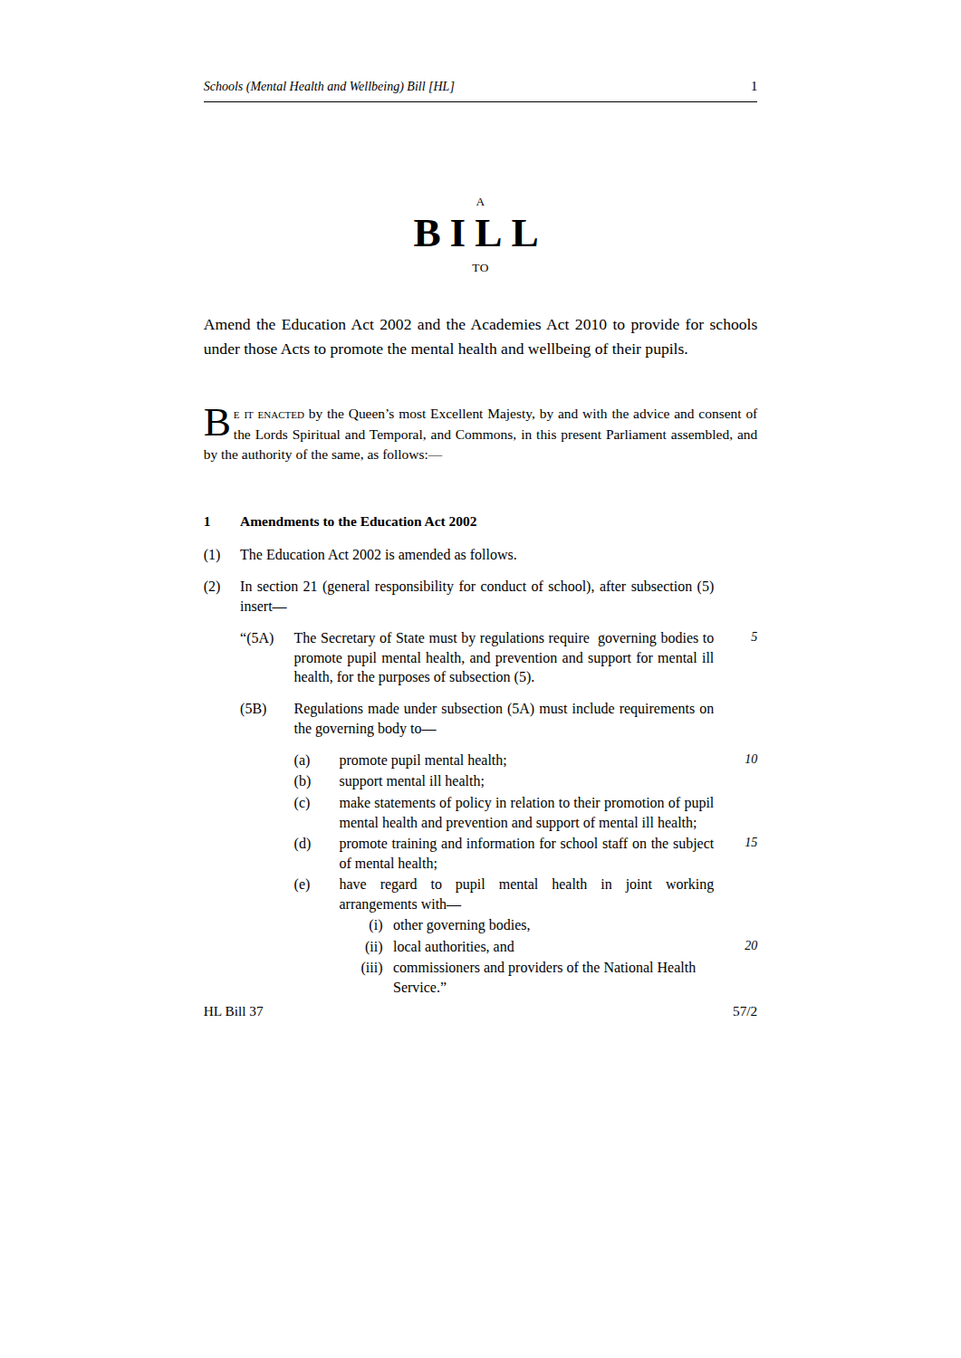Schools (Mental Health and Wellbeing) Bill [HL] 1
A
BILL
TO
Amend the Education Act 2002 and the Academies Act 2010 to provide for schools under those Acts to promote the mental health and wellbeing of their pupils.
Be it enacted by the Queen’s most Excellent Majesty, by and with the advice and consent of the Lords Spiritual and Temporal, and Commons, in this present Parliament assembled, and by the authority of the same, as follows:—
1
Amendments to the Education Act 2002
(1)
The Education Act 2002 is amended as follows.
(2)
In section 21 (general responsibility for conduct of school), after subsection (5) insert—
“(5A)
The Secretary of State must by regulations require governing bodies to promote pupil mental health, and prevention and support for mental ill health, for the purposes of subsection (5).
5
(5B)
Regulations made under subsection (5A) must include requirements on the governing body to—
(a)
promote pupil mental health;
10
(b)
support mental ill health;
(c)
make statements of policy in relation to their promotion of pupil mental health and prevention and support of mental ill health;
(d)
promote training and information for school staff on the subject of mental health;
15
(e)
have regard to pupil mental health in joint working arrangements with—
(i)
other governing bodies,
(ii)
local authorities, and
20
(iii)
commissioners and providers of the National Health Service.”
HL Bill 37 57/2